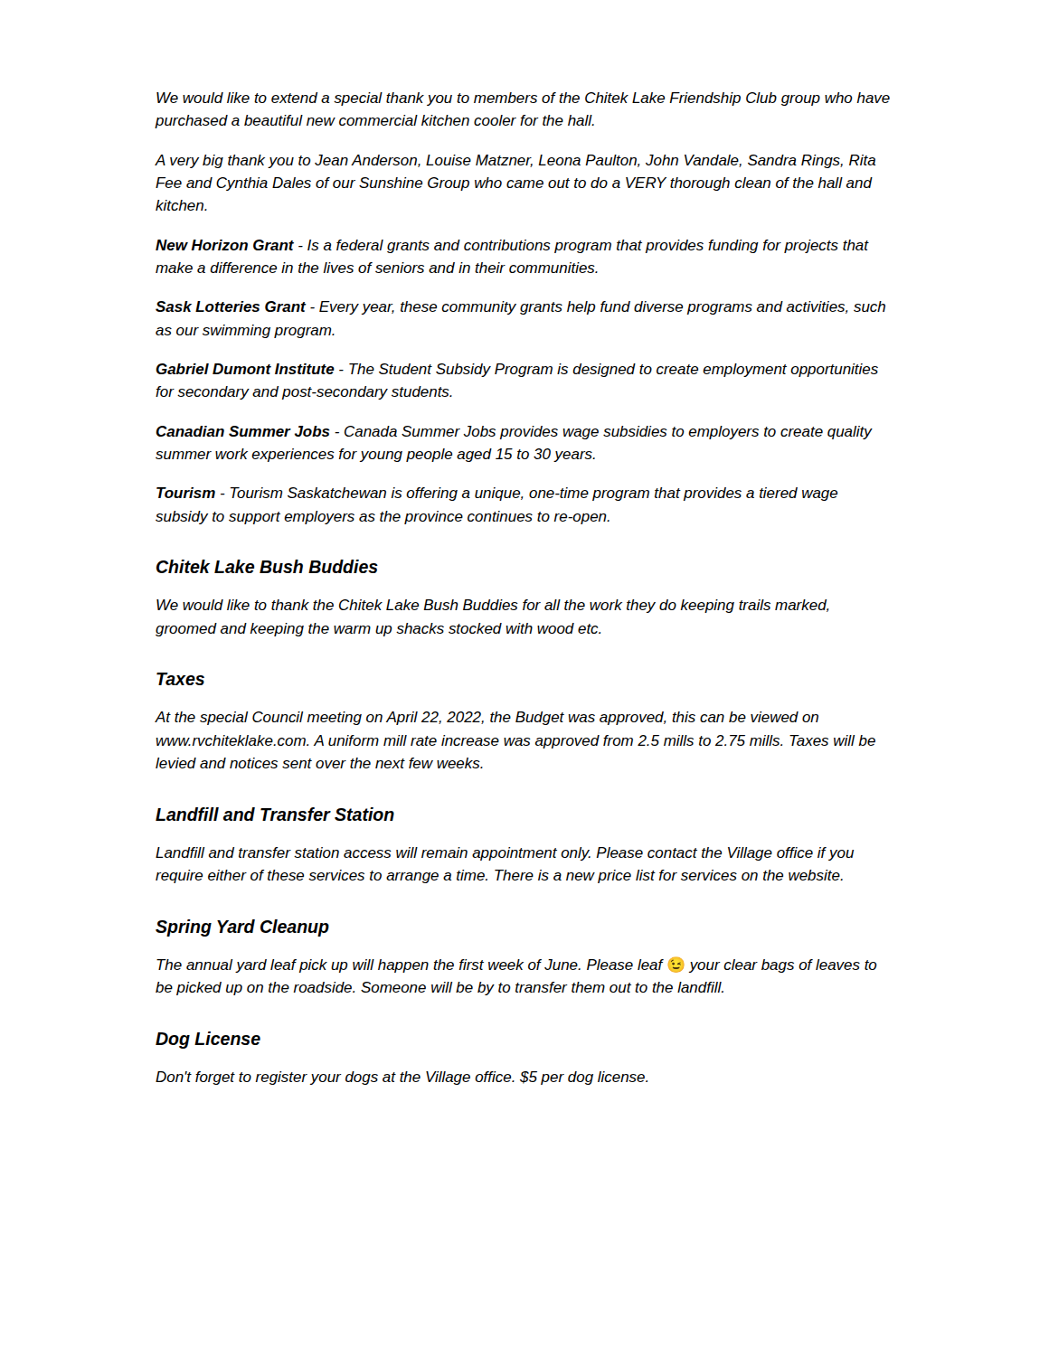We would like to extend a special thank you to members of the Chitek Lake Friendship Club group who have purchased a beautiful new commercial kitchen cooler for the hall.
A very big thank you to Jean Anderson, Louise Matzner, Leona Paulton, John Vandale, Sandra Rings, Rita Fee and Cynthia Dales of our Sunshine Group who came out to do a VERY thorough clean of the hall and kitchen.
New Horizon Grant - Is a federal grants and contributions program that provides funding for projects that make a difference in the lives of seniors and in their communities.
Sask Lotteries Grant - Every year, these community grants help fund diverse programs and activities, such as our swimming program.
Gabriel Dumont Institute - The Student Subsidy Program is designed to create employment opportunities for secondary and post-secondary students.
Canadian Summer Jobs - Canada Summer Jobs provides wage subsidies to employers to create quality summer work experiences for young people aged 15 to 30 years.
Tourism - Tourism Saskatchewan is offering a unique, one-time program that provides a tiered wage subsidy to support employers as the province continues to re-open.
Chitek Lake Bush Buddies
We would like to thank the Chitek Lake Bush Buddies for all the work they do keeping trails marked, groomed and keeping the warm up shacks stocked with wood etc.
Taxes
At the special Council meeting on April 22, 2022, the Budget was approved, this can be viewed on www.rvchiteklake.com. A uniform mill rate increase was approved from 2.5 mills to 2.75 mills. Taxes will be levied and notices sent over the next few weeks.
Landfill and Transfer Station
Landfill and transfer station access will remain appointment only. Please contact the Village office if you require either of these services to arrange a time. There is a new price list for services on the website.
Spring Yard Cleanup
The annual yard leaf pick up will happen the first week of June. Please leaf 😉 your clear bags of leaves to be picked up on the roadside. Someone will be by to transfer them out to the landfill.
Dog License
Don't forget to register your dogs at the Village office. $5 per dog license.